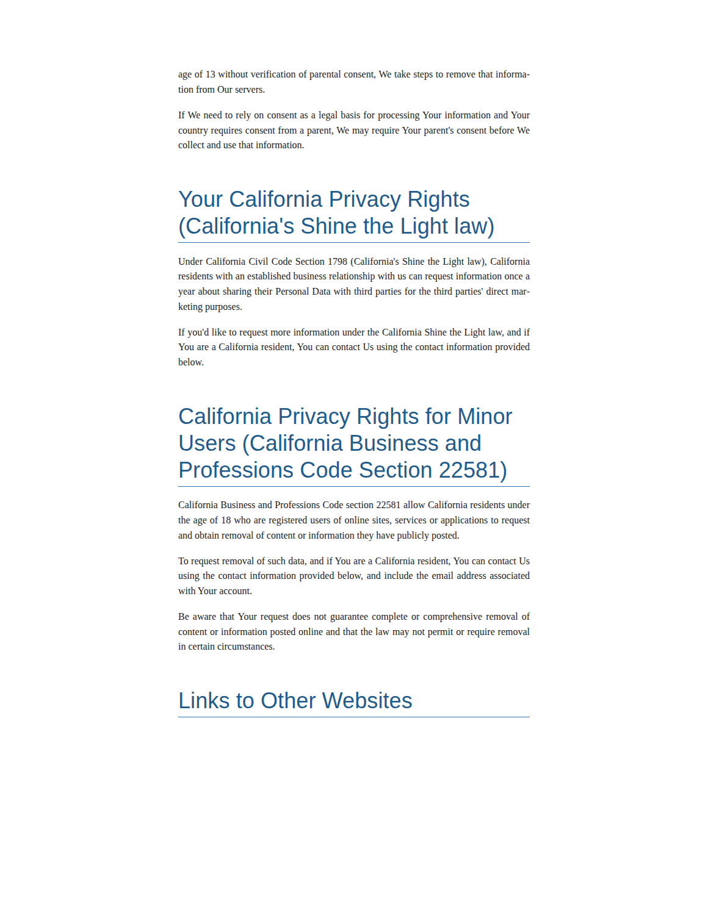age of 13 without verification of parental consent, We take steps to remove that information from Our servers.
If We need to rely on consent as a legal basis for processing Your information and Your country requires consent from a parent, We may require Your parent's consent before We collect and use that information.
Your California Privacy Rights (California's Shine the Light law)
Under California Civil Code Section 1798 (California's Shine the Light law), California residents with an established business relationship with us can request information once a year about sharing their Personal Data with third parties for the third parties' direct marketing purposes.
If you'd like to request more information under the California Shine the Light law, and if You are a California resident, You can contact Us using the contact information provided below.
California Privacy Rights for Minor Users (California Business and Professions Code Section 22581)
California Business and Professions Code section 22581 allow California residents under the age of 18 who are registered users of online sites, services or applications to request and obtain removal of content or information they have publicly posted.
To request removal of such data, and if You are a California resident, You can contact Us using the contact information provided below, and include the email address associated with Your account.
Be aware that Your request does not guarantee complete or comprehensive removal of content or information posted online and that the law may not permit or require removal in certain circumstances.
Links to Other Websites